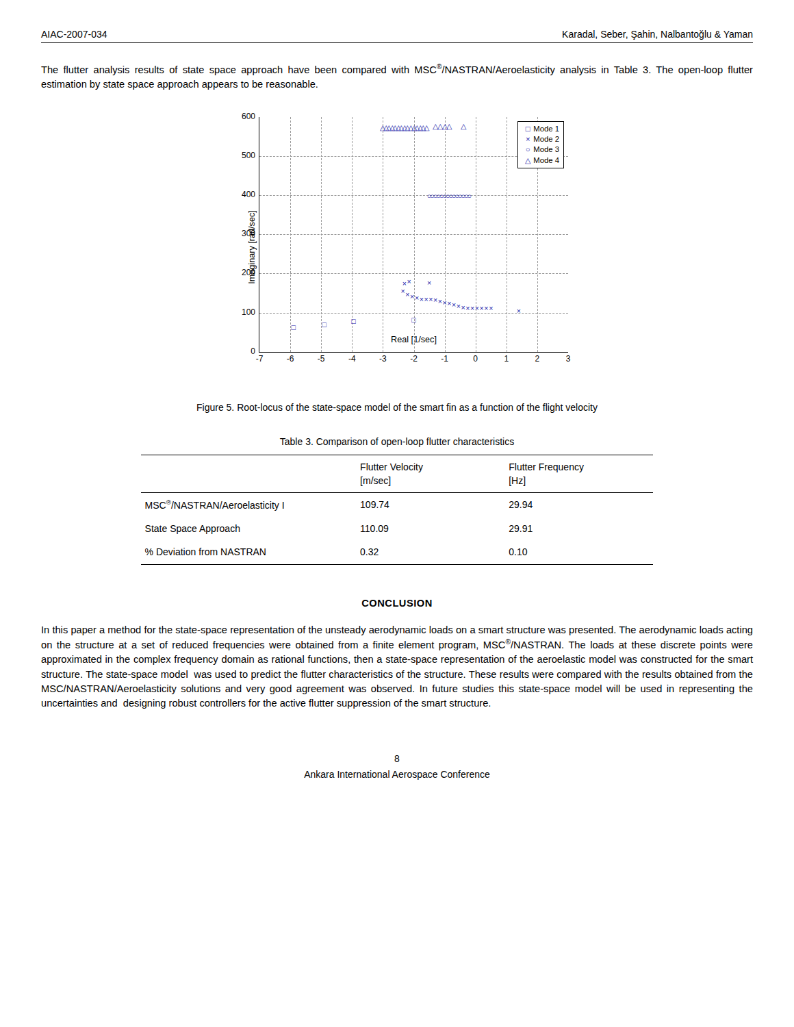AIAC-2007-034
Karadal, Seber, Şahin, Nalbantoğlu & Yaman
The flutter analysis results of state space approach have been compared with MSC®/NASTRAN/Aeroelasticity analysis in Table 3. The open-loop flutter estimation by state space approach appears to be reasonable.
Imaginary [rad/sec]
600
500
400
300
200
100
0
-7
-6
-5
-4
-3
-2
-1
0
1
2
3
□Mode 1
×Mode 2
○Mode 3
△Mode 4
□
□
□
□
×
×
×
×
×
×
×
×
×
×
×
×
×
×
×
×
×
×
×
×
×
×
×
×
○
○
○
○
○
○
○
○
○
○
○
○
○
○
△
△
△
△
△
△
△
△
△
△
△
△
△
△
△
△
△
△
△
△
Real [1/sec]
Figure 5. Root-locus of the state-space model of the smart fin as a function of the flight velocity
Table 3. Comparison of open-loop flutter characteristics
| | Flutter Velocity [m/sec] | Flutter Frequency [Hz] |
| --- | --- | --- |
| MSC ® /NASTRAN/Aeroelasticity I | 109.74 | 29.94 |
| State Space Approach | 110.09 | 29.91 |
| % Deviation from NASTRAN | 0.32 | 0.10 |
CONCLUSION
In this paper a method for the state-space representation of the unsteady aerodynamic loads on a smart structure was presented. The aerodynamic loads acting on the structure at a set of reduced frequencies were obtained from a finite element program, MSC®/NASTRAN. The loads at these discrete points were approximated in the complex frequency domain as rational functions, then a state-space representation of the aeroelastic model was constructed for the smart structure. The state-space model was used to predict the flutter characteristics of the structure. These results were compared with the results obtained from the MSC/NASTRAN/Aeroelasticity solutions and very good agreement was observed. In future studies this state-space model will be used in representing the uncertainties and designing robust controllers for the active flutter suppression of the smart structure.
8
Ankara International Aerospace Conference